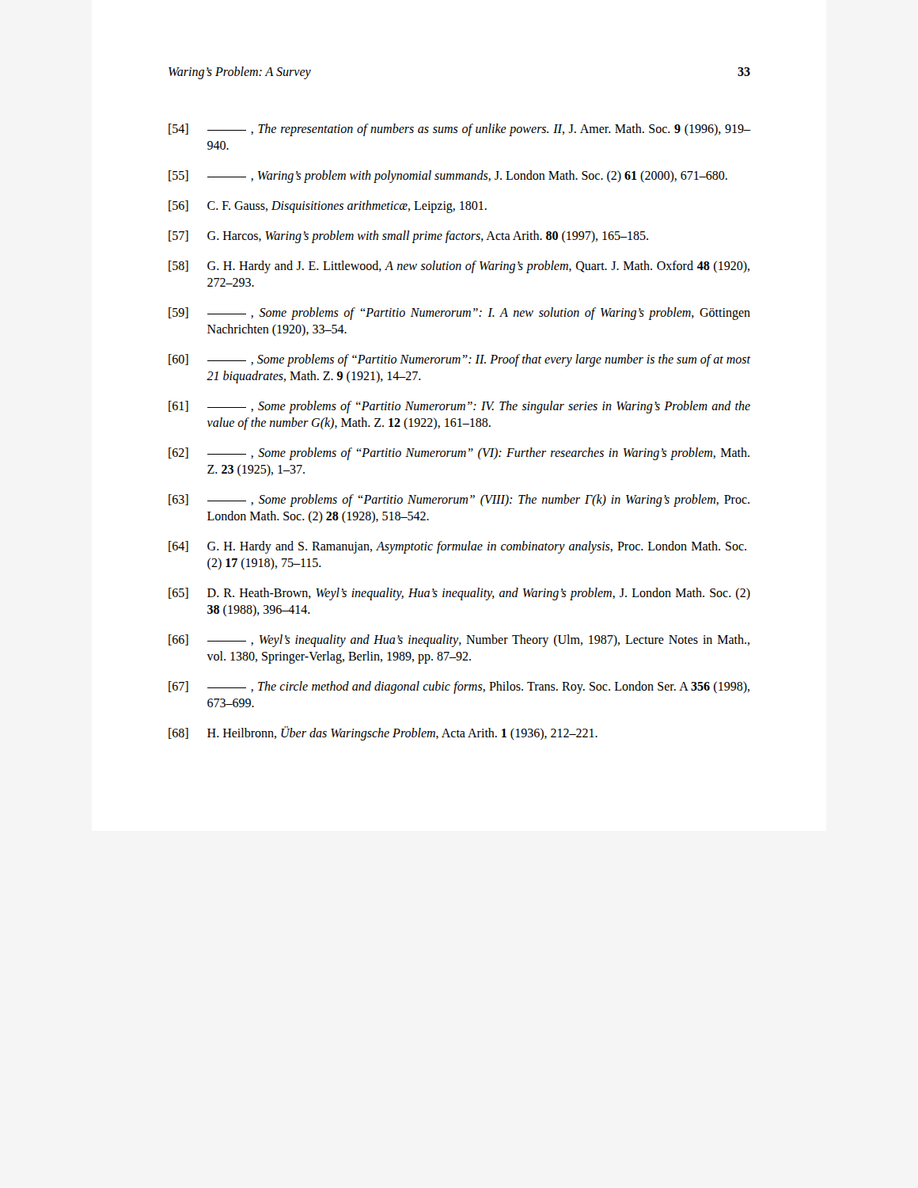Waring’s Problem: A Survey 33
[54] , The representation of numbers as sums of unlike powers. II, J. Amer. Math. Soc. 9 (1996), 919–940.
[55] , Waring’s problem with polynomial summands, J. London Math. Soc. (2) 61 (2000), 671–680.
[56] C. F. Gauss, Disquisitiones arithmeticæ, Leipzig, 1801.
[57] G. Harcos, Waring’s problem with small prime factors, Acta Arith. 80 (1997), 165–185.
[58] G. H. Hardy and J. E. Littlewood, A new solution of Waring’s problem, Quart. J. Math. Oxford 48 (1920), 272–293.
[59] , Some problems of “Partitio Numerorum”: I. A new solution of Waring’s problem, Göttingen Nachrichten (1920), 33–54.
[60] , Some problems of “Partitio Numerorum”: II. Proof that every large number is the sum of at most 21 biquadrates, Math. Z. 9 (1921), 14–27.
[61] , Some problems of “Partitio Numerorum”: IV. The singular series in Waring’s Problem and the value of the number G(k), Math. Z. 12 (1922), 161–188.
[62] , Some problems of “Partitio Numerorum” (VI): Further researches in Waring’s problem, Math. Z. 23 (1925), 1–37.
[63] , Some problems of “Partitio Numerorum” (VIII): The number Γ(k) in Waring’s problem, Proc. London Math. Soc. (2) 28 (1928), 518–542.
[64] G. H. Hardy and S. Ramanujan, Asymptotic formulae in combinatory analysis, Proc. London Math. Soc. (2) 17 (1918), 75–115.
[65] D. R. Heath-Brown, Weyl’s inequality, Hua’s inequality, and Waring’s problem, J. London Math. Soc. (2) 38 (1988), 396–414.
[66] , Weyl’s inequality and Hua’s inequality, Number Theory (Ulm, 1987), Lecture Notes in Math., vol. 1380, Springer-Verlag, Berlin, 1989, pp. 87–92.
[67] , The circle method and diagonal cubic forms, Philos. Trans. Roy. Soc. London Ser. A 356 (1998), 673–699.
[68] H. Heilbronn, Über das Waringsche Problem, Acta Arith. 1 (1936), 212–221.